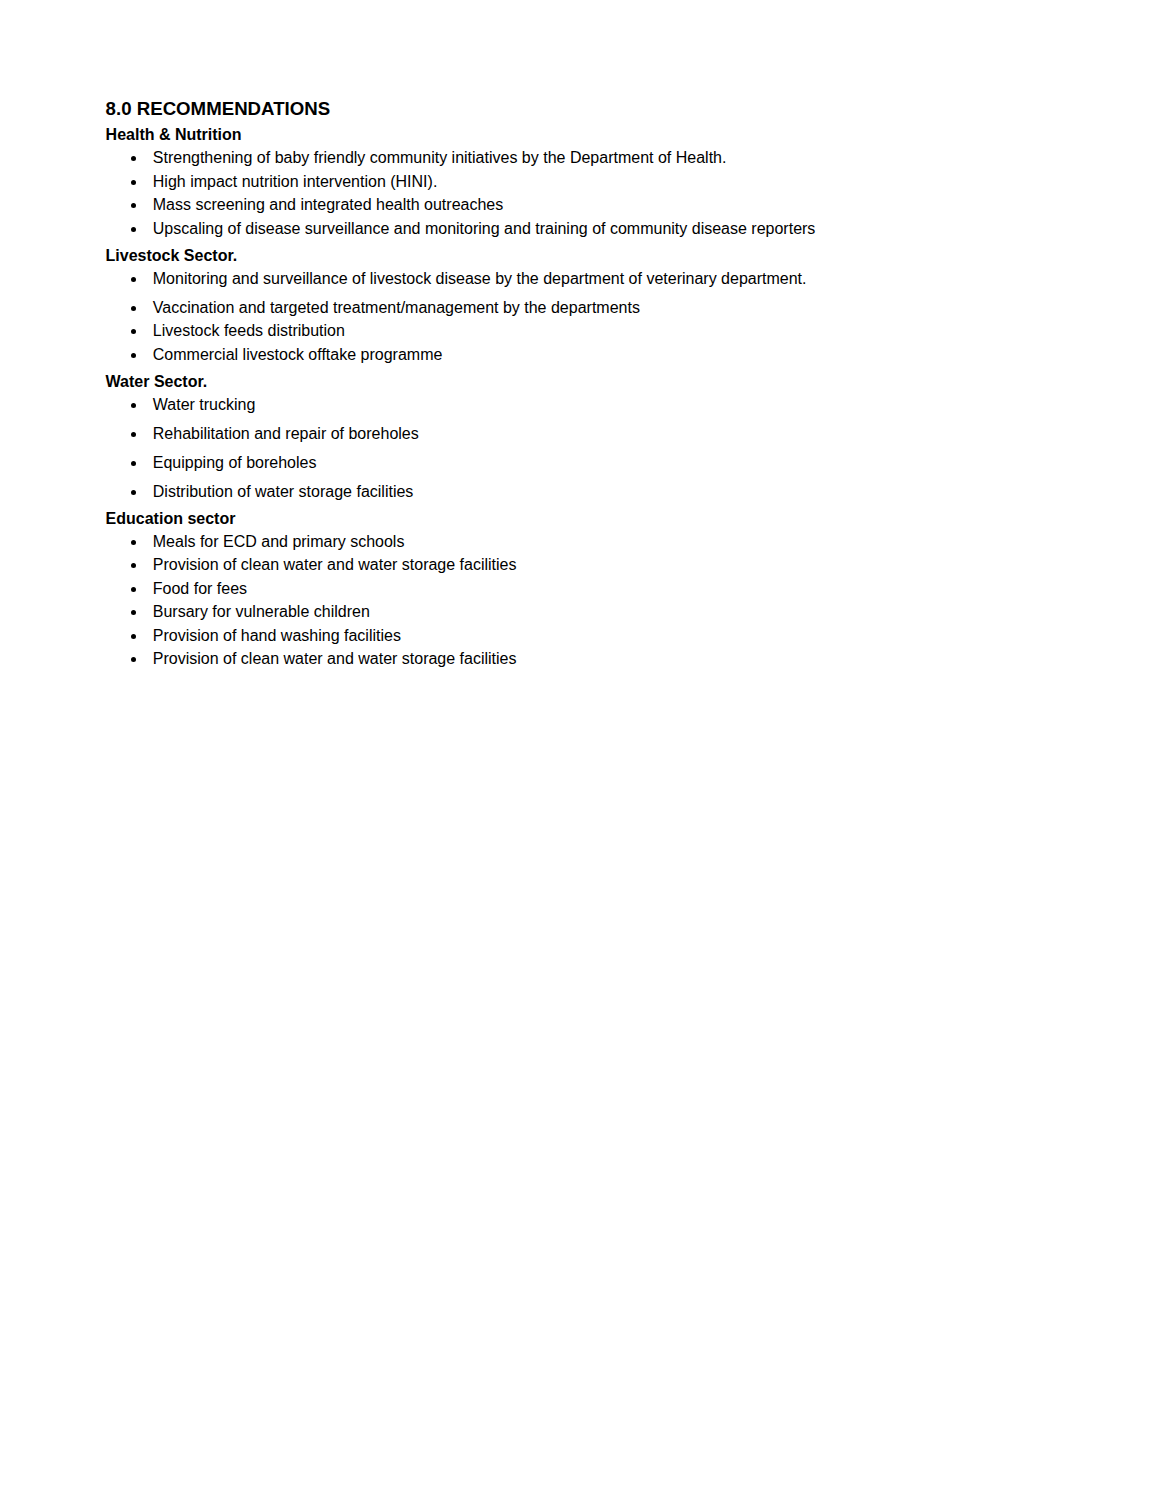8.0 RECOMMENDATIONS
Health & Nutrition
Strengthening of baby friendly community initiatives by the Department of Health.
High impact nutrition intervention (HINI).
Mass screening and integrated health outreaches
Upscaling of disease surveillance and monitoring and training of community disease reporters
Livestock Sector.
Monitoring and surveillance of livestock disease by the department of veterinary department.
Vaccination and targeted treatment/management by the departments
Livestock feeds distribution
Commercial livestock offtake programme
Water Sector.
Water trucking
Rehabilitation and repair of boreholes
Equipping of boreholes
Distribution of water storage facilities
Education sector
Meals for ECD and primary schools
Provision of clean water and water storage facilities
Food for fees
Bursary for vulnerable children
Provision of hand washing facilities
Provision of clean water and water storage facilities